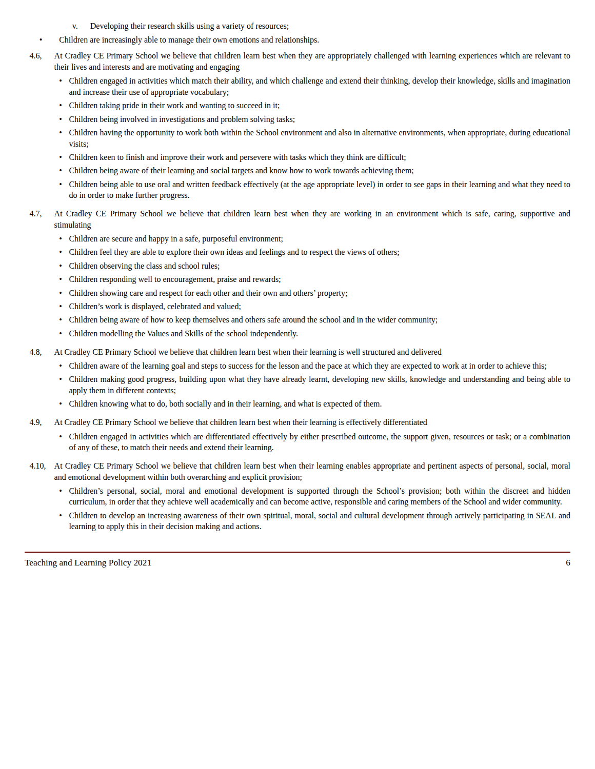v. Developing their research skills using a variety of resources;
Children are increasingly able to manage their own emotions and relationships.
4.6,
At Cradley CE Primary School we believe that children learn best when they are appropriately challenged with learning experiences which are relevant to their lives and interests and are motivating and engaging
Children engaged in activities which match their ability, and which challenge and extend their thinking, develop their knowledge, skills and imagination and increase their use of appropriate vocabulary;
Children taking pride in their work and wanting to succeed in it;
Children being involved in investigations and problem solving tasks;
Children having the opportunity to work both within the School environment and also in alternative environments, when appropriate, during educational visits;
Children keen to finish and improve their work and persevere with tasks which they think are difficult;
Children being aware of their learning and social targets and know how to work towards achieving them;
Children being able to use oral and written feedback effectively (at the age appropriate level) in order to see gaps in their learning and what they need to do in order to make further progress.
4.7,
At Cradley CE Primary School we believe that children learn best when they are working in an environment which is safe, caring, supportive and stimulating
Children are secure and happy in a safe, purposeful environment;
Children feel they are able to explore their own ideas and feelings and to respect the views of others;
Children observing the class and school rules;
Children responding well to encouragement, praise and rewards;
Children showing care and respect for each other and their own and others’ property;
Children’s work is displayed, celebrated and valued;
Children being aware of how to keep themselves and others safe around the school and in the wider community;
Children modelling the Values and Skills of the school independently.
4.8,
At Cradley CE Primary School we believe that children learn best when their learning is well structured and delivered
Children aware of the learning goal and steps to success for the lesson and the pace at which they are expected to work at in order to achieve this;
Children making good progress, building upon what they have already learnt, developing new skills, knowledge and understanding and being able to apply them in different contexts;
Children knowing what to do, both socially and in their learning, and what is expected of them.
4.9,
At Cradley CE Primary School we believe that children learn best when their learning is effectively differentiated
Children engaged in activities which are differentiated effectively by either prescribed outcome, the support given, resources or task; or a combination of any of these, to match their needs and extend their learning.
4.10,
At Cradley CE Primary School we believe that children learn best when their learning enables appropriate and pertinent aspects of personal, social, moral and emotional development within both overarching and explicit provision;
Children’s personal, social, moral and emotional development is supported through the School’s provision; both within the discreet and hidden curriculum, in order that they achieve well academically and can become active, responsible and caring members of the School and wider community.
Children to develop an increasing awareness of their own spiritual, moral, social and cultural development through actively participating in SEAL and learning to apply this in their decision making and actions.
Teaching and Learning Policy 2021 6